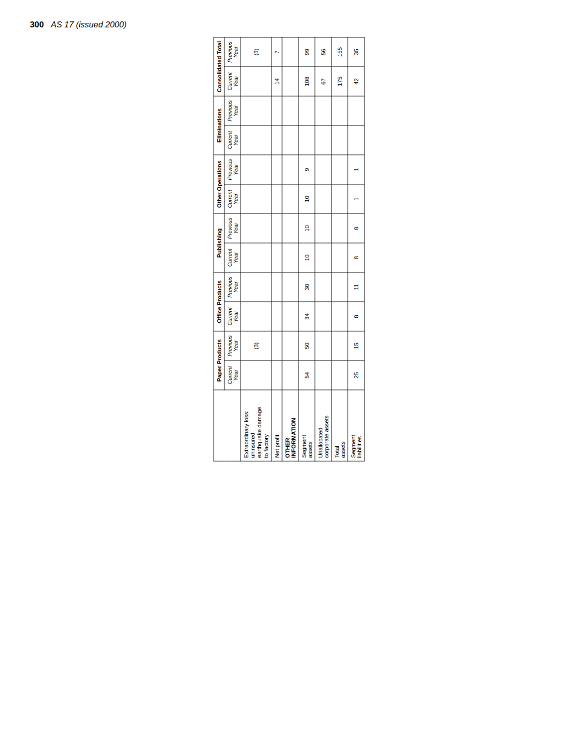300 AS 17 (issued 2000)
| | Paper Products | Office Products | Publishing | Other Operations | Eliminations | Consolidated Total |
| --- | --- | --- | --- | --- | --- | --- |
| Current Year | Previous Year | Current Year | Previous Year | Current Year | Previous Year | Current Year | Previous Year | Current Year | Previous Year | Current Year | Previous Year |
| Extraordinary loss: uninsured earthquake damage to factory | | (3) | | | | | | | | | | (3) |
| Net profit | | | | | | | | | | | 14 | 7 |
| OTHER INFORMATION | | | | | | | | | | | | |
| Segment assets | 54 | 50 | 34 | 30 | 10 | 10 | 10 | 9 | | | 108 | 99 |
| Unallocated corporate assets | | | | | | | | | | | 67 | 56 |
| Total assets | | | | | | | | | | | 175 | 155 |
| Segment liabilities | 25 | 15 | 8 | 11 | 8 | 8 | 1 | 1 | | | 42 | 35 |